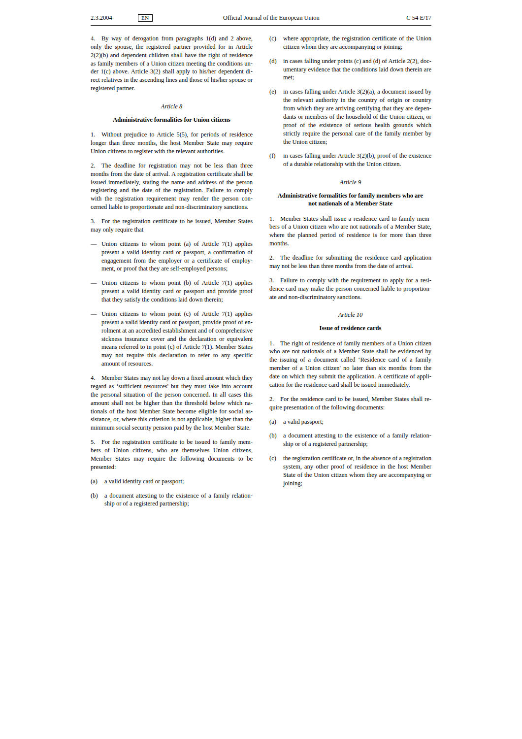2.3.2004
EN
Official Journal of the European Union
C 54 E/17
4. By way of derogation from paragraphs 1(d) and 2 above, only the spouse, the registered partner provided for in Article 2(2)(b) and dependent children shall have the right of residence as family members of a Union citizen meeting the conditions under 1(c) above. Article 3(2) shall apply to his/her dependent direct relatives in the ascending lines and those of his/her spouse or registered partner.
Article 8
Administrative formalities for Union citizens
1. Without prejudice to Article 5(5), for periods of residence longer than three months, the host Member State may require Union citizens to register with the relevant authorities.
2. The deadline for registration may not be less than three months from the date of arrival. A registration certificate shall be issued immediately, stating the name and address of the person registering and the date of the registration. Failure to comply with the registration requirement may render the person concerned liable to proportionate and non-discriminatory sanctions.
3. For the registration certificate to be issued, Member States may only require that
Union citizens to whom point (a) of Article 7(1) applies present a valid identity card or passport, a confirmation of engagement from the employer or a certificate of employment, or proof that they are self-employed persons;
Union citizens to whom point (b) of Article 7(1) applies present a valid identity card or passport and provide proof that they satisfy the conditions laid down therein;
Union citizens to whom point (c) of Article 7(1) applies present a valid identity card or passport, provide proof of enrolment at an accredited establishment and of comprehensive sickness insurance cover and the declaration or equivalent means referred to in point (c) of Article 7(1). Member States may not require this declaration to refer to any specific amount of resources.
4. Member States may not lay down a fixed amount which they regard as ‘sufficient resources' but they must take into account the personal situation of the person concerned. In all cases this amount shall not be higher than the threshold below which nationals of the host Member State become eligible for social assistance, or, where this criterion is not applicable, higher than the minimum social security pension paid by the host Member State.
5. For the registration certificate to be issued to family members of Union citizens, who are themselves Union citizens, Member States may require the following documents to be presented:
(a) a valid identity card or passport;
(b) a document attesting to the existence of a family relationship or of a registered partnership;
(c) where appropriate, the registration certificate of the Union citizen whom they are accompanying or joining;
(d) in cases falling under points (c) and (d) of Article 2(2), documentary evidence that the conditions laid down therein are met;
(e) in cases falling under Article 3(2)(a), a document issued by the relevant authority in the country of origin or country from which they are arriving certifying that they are dependants or members of the household of the Union citizen, or proof of the existence of serious health grounds which strictly require the personal care of the family member by the Union citizen;
(f) in cases falling under Article 3(2)(b), proof of the existence of a durable relationship with the Union citizen.
Article 9
Administrative formalities for family members who are
not nationals of a Member State
1. Member States shall issue a residence card to family members of a Union citizen who are not nationals of a Member State, where the planned period of residence is for more than three months.
2. The deadline for submitting the residence card application may not be less than three months from the date of arrival.
3. Failure to comply with the requirement to apply for a residence card may make the person concerned liable to proportionate and non-discriminatory sanctions.
Article 10
Issue of residence cards
1. The right of residence of family members of a Union citizen who are not nationals of a Member State shall be evidenced by the issuing of a document called ‘Residence card of a family member of a Union citizen' no later than six months from the date on which they submit the application. A certificate of application for the residence card shall be issued immediately.
2. For the residence card to be issued, Member States shall require presentation of the following documents:
(a) a valid passport;
(b) a document attesting to the existence of a family relationship or of a registered partnership;
(c) the registration certificate or, in the absence of a registration system, any other proof of residence in the host Member State of the Union citizen whom they are accompanying or joining;